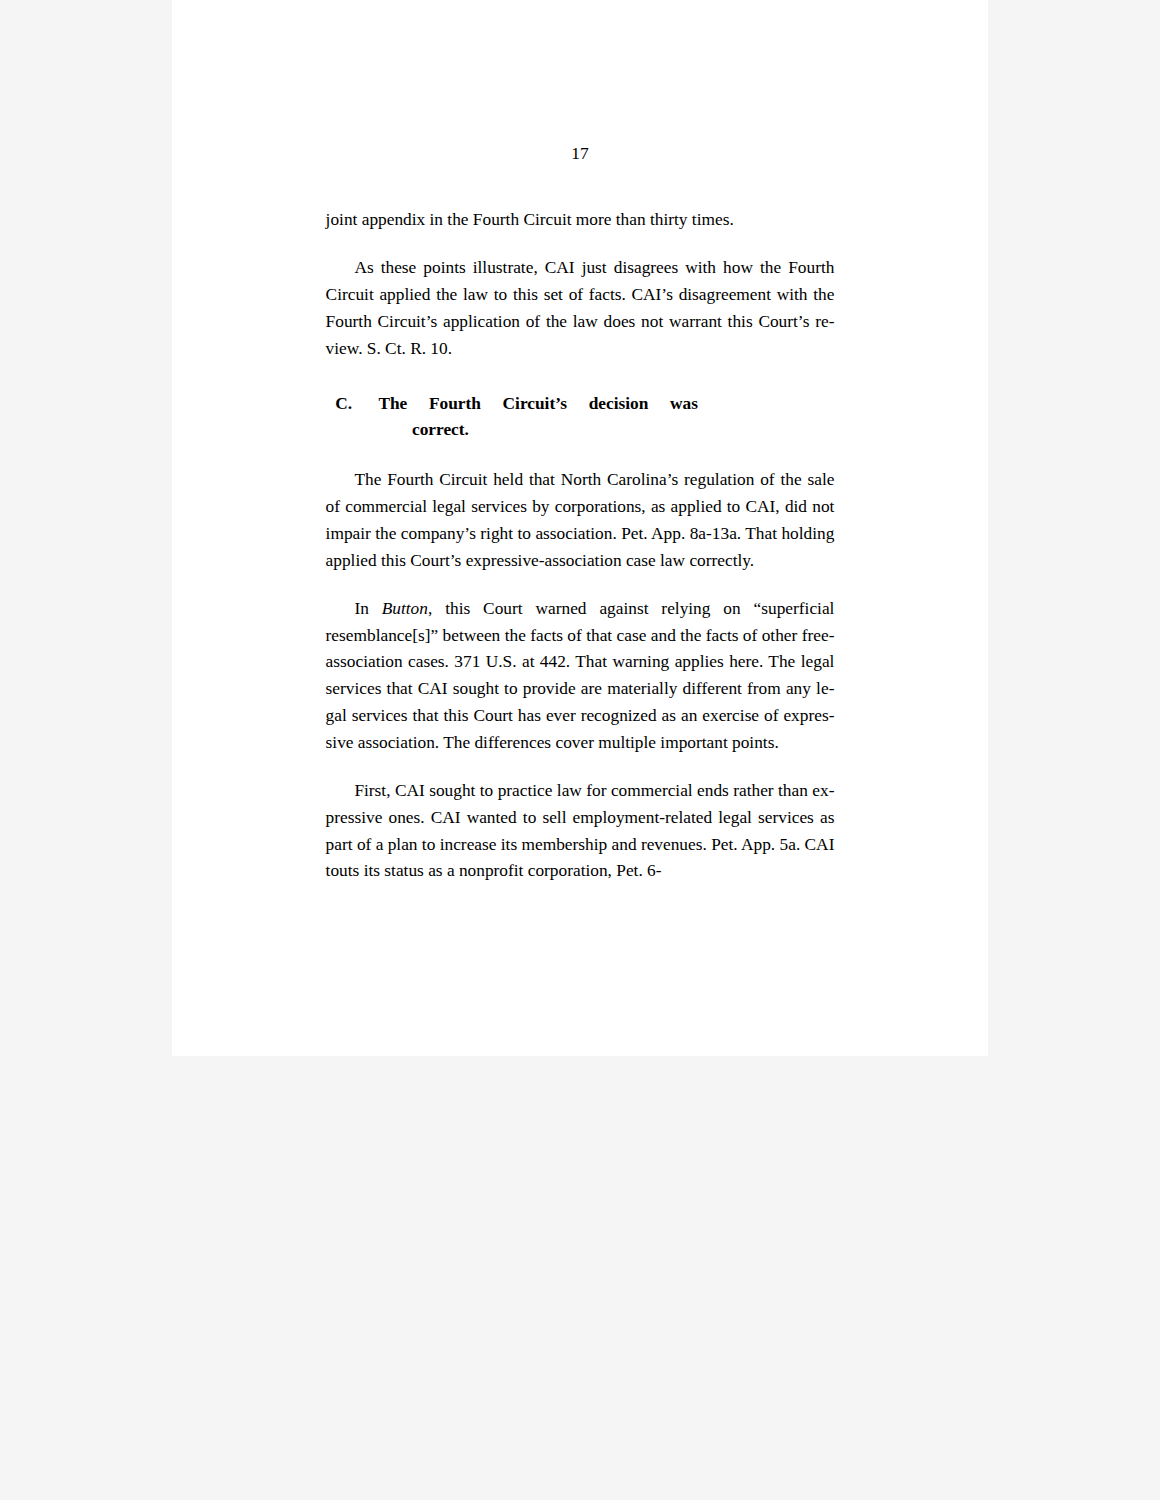17
joint appendix in the Fourth Circuit more than thirty times.
As these points illustrate, CAI just disagrees with how the Fourth Circuit applied the law to this set of facts. CAI’s disagreement with the Fourth Circuit’s application of the law does not warrant this Court’s review. S. Ct. R. 10.
C. The Fourth Circuit’s decision was correct.
The Fourth Circuit held that North Carolina’s regulation of the sale of commercial legal services by corporations, as applied to CAI, did not impair the company’s right to association. Pet. App. 8a-13a. That holding applied this Court’s expressive-association case law correctly.
In Button, this Court warned against relying on “superficial resemblance[s]” between the facts of that case and the facts of other free-association cases. 371 U.S. at 442. That warning applies here. The legal services that CAI sought to provide are materially different from any legal services that this Court has ever recognized as an exercise of expressive association. The differences cover multiple important points.
First, CAI sought to practice law for commercial ends rather than expressive ones. CAI wanted to sell employment-related legal services as part of a plan to increase its membership and revenues. Pet. App. 5a. CAI touts its status as a nonprofit corporation, Pet. 6-